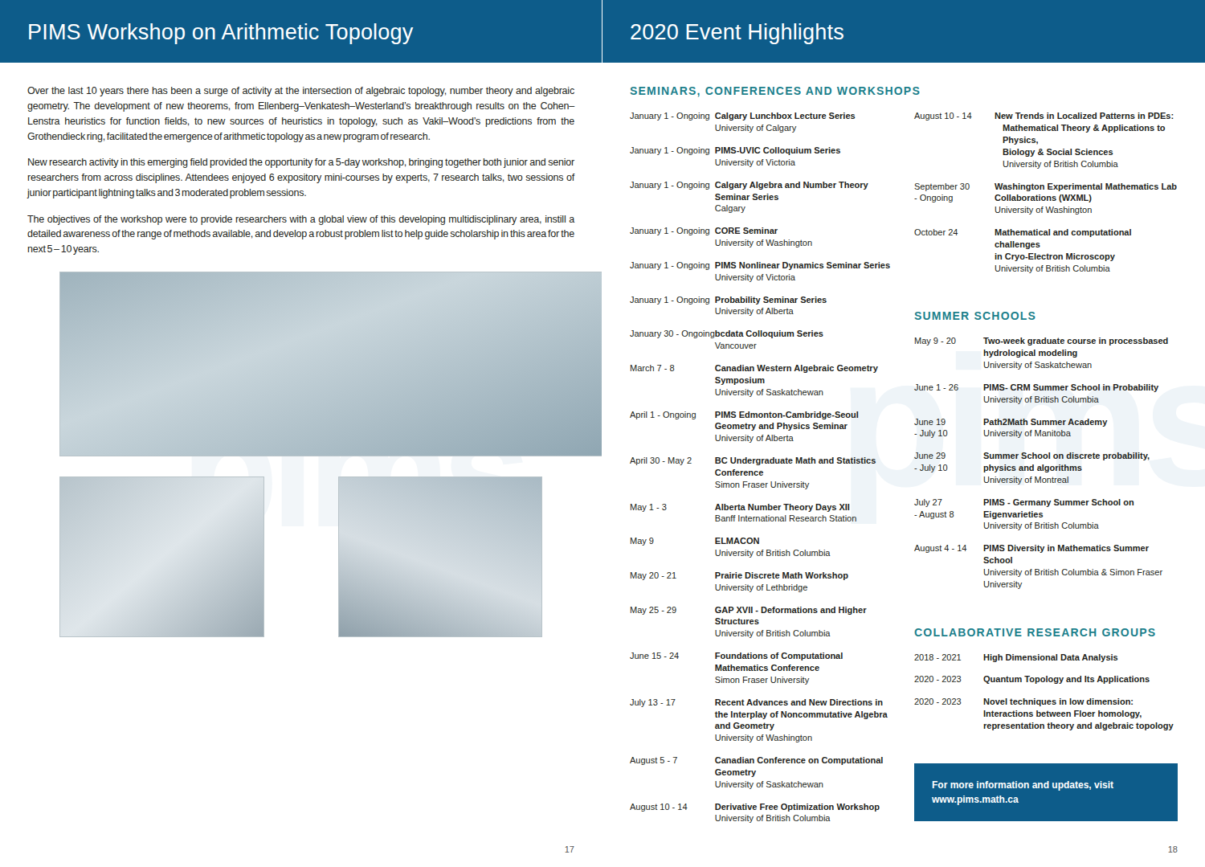PIMS Workshop on Arithmetic Topology
pims
Over the last 10 years there has been a surge of activity at the intersection of algebraic topology, number theory and algebraic geometry. The development of new theorems, from Ellenberg–Venkatesh–Westerland’s breakthrough results on the Cohen–Lenstra heuristics for function fields, to new sources of heuristics in topology, such as Vakil–Wood’s predictions from the Grothendieck ring, facilitated the emergence of arithmetic topology as a new program of research.
New research activity in this emerging field provided the opportunity for a 5-day workshop, bringing together both junior and senior researchers from across disciplines. Attendees enjoyed 6 expository mini-courses by experts, 7 research talks, two sessions of junior participant lightning talks and 3 moderated problem sessions.
The objectives of the workshop were to provide researchers with a global view of this developing multidisciplinary area, instill a detailed awareness of the range of methods available, and develop a robust problem list to help guide scholarship in this area for the next 5 – 10 years.
17
2020 Event Highlights
pims
Seminars, Conferences and Workshops
| January 1 - Ongoing | Calgary Lunchbox Lecture Series University of Calgary |
| January 1 - Ongoing | PIMS-UVIC Colloquium Series University of Victoria |
| January 1 - Ongoing | Calgary Algebra and Number Theory Seminar Series Calgary |
| January 1 - Ongoing | CORE Seminar University of Washington |
| January 1 - Ongoing | PIMS Nonlinear Dynamics Seminar Series University of Victoria |
| January 1 - Ongoing | Probability Seminar Series University of Alberta |
| January 30 - Ongoing | bcdata Colloquium Series Vancouver |
| March 7 - 8 | Canadian Western Algebraic Geometry Symposium University of Saskatchewan |
| April 1 - Ongoing | PIMS Edmonton-Cambridge-Seoul Geometry and Physics Seminar University of Alberta |
| April 30 - May 2 | BC Undergraduate Math and Statistics Conference Simon Fraser University |
| May 1 - 3 | Alberta Number Theory Days XII Banff International Research Station |
| May 9 | ELMACON University of British Columbia |
| May 20 - 21 | Prairie Discrete Math Workshop University of Lethbridge |
| May 25 - 29 | GAP XVII - Deformations and Higher Structures University of British Columbia |
| June 15 - 24 | Foundations of Computational Mathematics Conference Simon Fraser University |
| July 13 - 17 | Recent Advances and New Directions in the Interplay of Noncommutative Algebra and Geometry University of Washington |
| August 5 - 7 | Canadian Conference on Computational Geometry University of Saskatchewan |
| August 10 - 14 | Derivative Free Optimization Workshop University of British Columbia |
| August 10 - 14 | New Trends in Localized Patterns in PDEs: Mathematical Theory & Applications to Physics, Biology & Social Sciences University of British Columbia |
| September 30 - Ongoing | Washington Experimental Mathematics Lab Collaborations (WXML) University of Washington |
| October 24 | Mathematical and computational challenges in Cryo-Electron Microscopy University of British Columbia |
Summer Schools
| May 9 - 20 | Two-week graduate course in processbased hydrological modeling University of Saskatchewan |
| June 1 - 26 | PIMS- CRM Summer School in Probability University of British Columbia |
| June 19 - July 10 | Path2Math Summer Academy University of Manitoba |
| June 29 - July 10 | Summer School on discrete probability, physics and algorithms University of Montreal |
| July 27 - August 8 | PIMS - Germany Summer School on Eigenvarieties University of British Columbia |
| August 4 - 14 | PIMS Diversity in Mathematics Summer School University of British Columbia & Simon Fraser University |
Collaborative Research Groups
| 2018 - 2021 | High Dimensional Data Analysis |
| 2020 - 2023 | Quantum Topology and Its Applications |
| 2020 - 2023 | Novel techniques in low dimension: Interactions between Floer homology, representation theory and algebraic topology |
For more information and updates, visit
www.pims.math.ca
18